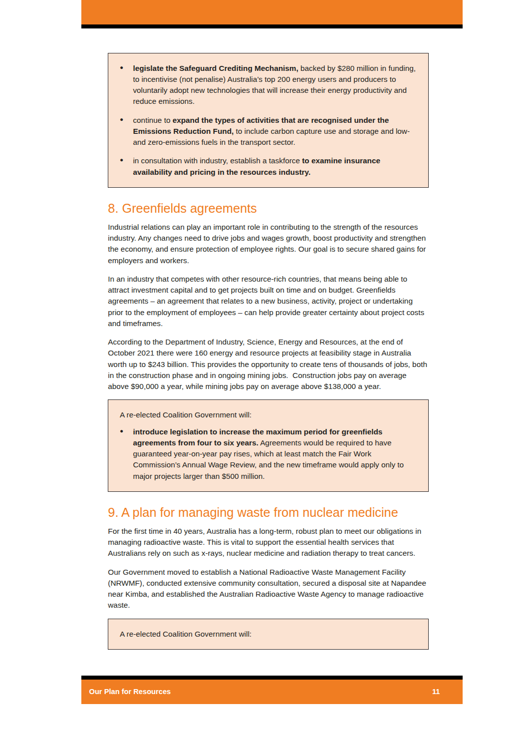legislate the Safeguard Crediting Mechanism, backed by $280 million in funding, to incentivise (not penalise) Australia’s top 200 energy users and producers to voluntarily adopt new technologies that will increase their energy productivity and reduce emissions.
continue to expand the types of activities that are recognised under the Emissions Reduction Fund, to include carbon capture use and storage and low- and zero-emissions fuels in the transport sector.
in consultation with industry, establish a taskforce to examine insurance availability and pricing in the resources industry.
8. Greenfields agreements
Industrial relations can play an important role in contributing to the strength of the resources industry. Any changes need to drive jobs and wages growth, boost productivity and strengthen the economy, and ensure protection of employee rights. Our goal is to secure shared gains for employers and workers.
In an industry that competes with other resource-rich countries, that means being able to attract investment capital and to get projects built on time and on budget. Greenfields agreements – an agreement that relates to a new business, activity, project or undertaking prior to the employment of employees – can help provide greater certainty about project costs and timeframes.
According to the Department of Industry, Science, Energy and Resources, at the end of October 2021 there were 160 energy and resource projects at feasibility stage in Australia worth up to $243 billion. This provides the opportunity to create tens of thousands of jobs, both in the construction phase and in ongoing mining jobs. Construction jobs pay on average above $90,000 a year, while mining jobs pay on average above $138,000 a year.
A re-elected Coalition Government will:
introduce legislation to increase the maximum period for greenfields agreements from four to six years. Agreements would be required to have guaranteed year-on-year pay rises, which at least match the Fair Work Commission’s Annual Wage Review, and the new timeframe would apply only to major projects larger than $500 million.
9. A plan for managing waste from nuclear medicine
For the first time in 40 years, Australia has a long-term, robust plan to meet our obligations in managing radioactive waste. This is vital to support the essential health services that Australians rely on such as x-rays, nuclear medicine and radiation therapy to treat cancers.
Our Government moved to establish a National Radioactive Waste Management Facility (NRWMF), conducted extensive community consultation, secured a disposal site at Napandee near Kimba, and established the Australian Radioactive Waste Agency to manage radioactive waste.
A re-elected Coalition Government will:
Our Plan for Resources
11